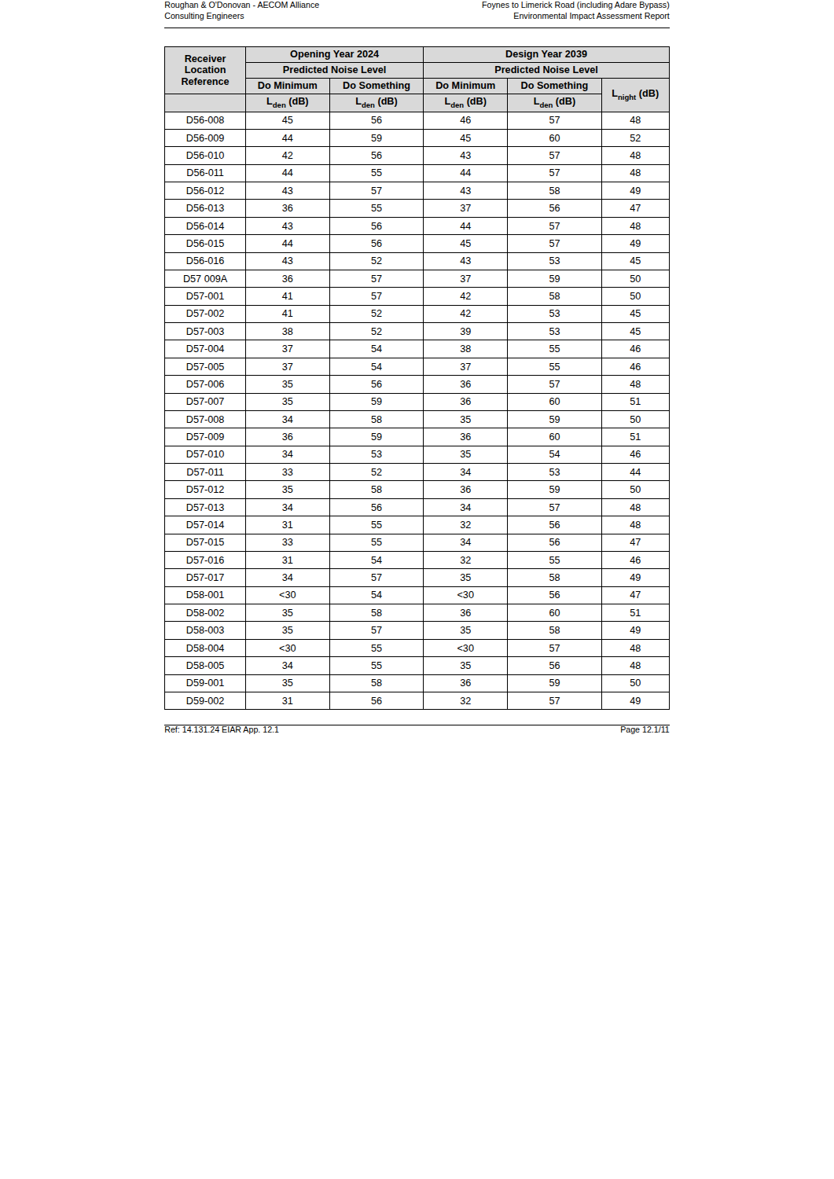Roughan & O'Donovan - AECOM Alliance
Consulting Engineers
Foynes to Limerick Road (including Adare Bypass)
Environmental Impact Assessment Report
| Receiver Location Reference | Opening Year 2024 | Design Year 2039 |
| --- | --- | --- |
| Predicted Noise Level | Predicted Noise Level |
| Do Minimum | Do Something | Do Minimum | Do Something | L night (dB) |
| | L den (dB) | L den (dB) | L den (dB) | L den (dB) |
| D56-008 | 45 | 56 | 46 | 57 | 48 |
| D56-009 | 44 | 59 | 45 | 60 | 52 |
| D56-010 | 42 | 56 | 43 | 57 | 48 |
| D56-011 | 44 | 55 | 44 | 57 | 48 |
| D56-012 | 43 | 57 | 43 | 58 | 49 |
| D56-013 | 36 | 55 | 37 | 56 | 47 |
| D56-014 | 43 | 56 | 44 | 57 | 48 |
| D56-015 | 44 | 56 | 45 | 57 | 49 |
| D56-016 | 43 | 52 | 43 | 53 | 45 |
| D57 009A | 36 | 57 | 37 | 59 | 50 |
| D57-001 | 41 | 57 | 42 | 58 | 50 |
| D57-002 | 41 | 52 | 42 | 53 | 45 |
| D57-003 | 38 | 52 | 39 | 53 | 45 |
| D57-004 | 37 | 54 | 38 | 55 | 46 |
| D57-005 | 37 | 54 | 37 | 55 | 46 |
| D57-006 | 35 | 56 | 36 | 57 | 48 |
| D57-007 | 35 | 59 | 36 | 60 | 51 |
| D57-008 | 34 | 58 | 35 | 59 | 50 |
| D57-009 | 36 | 59 | 36 | 60 | 51 |
| D57-010 | 34 | 53 | 35 | 54 | 46 |
| D57-011 | 33 | 52 | 34 | 53 | 44 |
| D57-012 | 35 | 58 | 36 | 59 | 50 |
| D57-013 | 34 | 56 | 34 | 57 | 48 |
| D57-014 | 31 | 55 | 32 | 56 | 48 |
| D57-015 | 33 | 55 | 34 | 56 | 47 |
| D57-016 | 31 | 54 | 32 | 55 | 46 |
| D57-017 | 34 | 57 | 35 | 58 | 49 |
| D58-001 | <30 | 54 | <30 | 56 | 47 |
| D58-002 | 35 | 58 | 36 | 60 | 51 |
| D58-003 | 35 | 57 | 35 | 58 | 49 |
| D58-004 | <30 | 55 | <30 | 57 | 48 |
| D58-005 | 34 | 55 | 35 | 56 | 48 |
| D59-001 | 35 | 58 | 36 | 59 | 50 |
| D59-002 | 31 | 56 | 32 | 57 | 49 |
Ref: 14.131.24 EIAR App. 12.1
Page 12.1/11